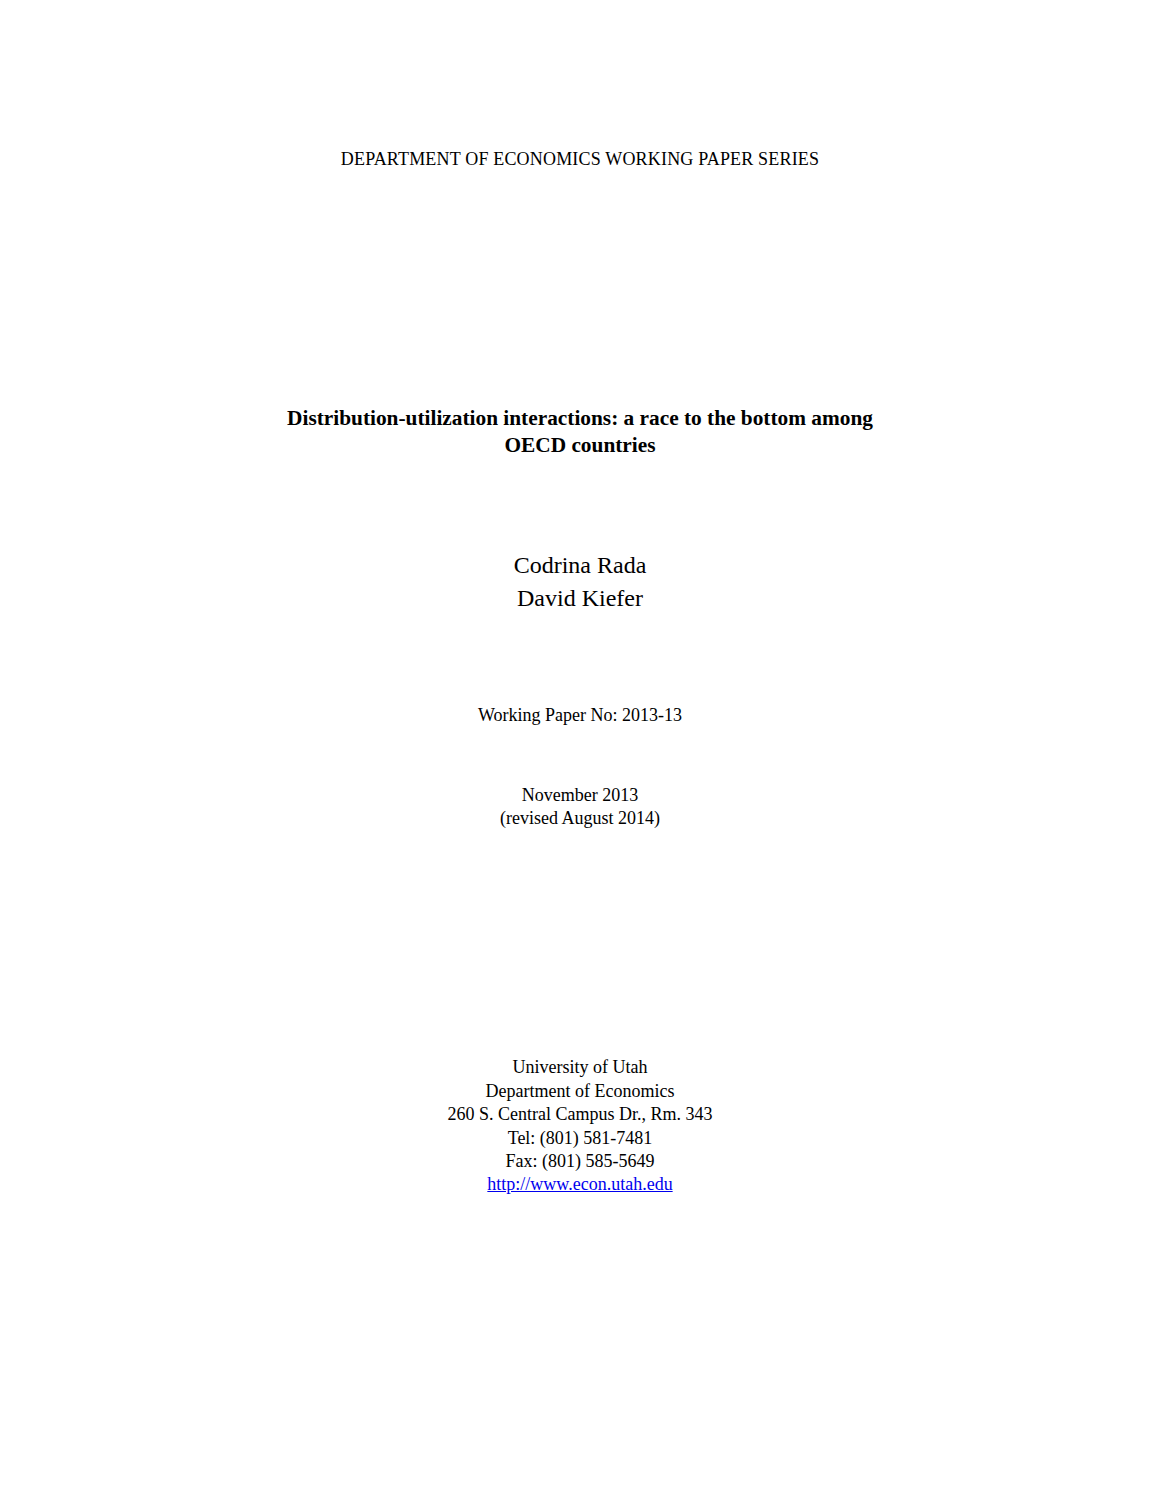DEPARTMENT OF ECONOMICS WORKING PAPER SERIES
Distribution-utilization interactions: a race to the bottom among OECD countries
Codrina Rada
David Kiefer
Working Paper No: 2013-13
November 2013
(revised August 2014)
University of Utah
Department of Economics
260 S. Central Campus Dr., Rm. 343
Tel: (801) 581-7481
Fax: (801) 585-5649
http://www.econ.utah.edu